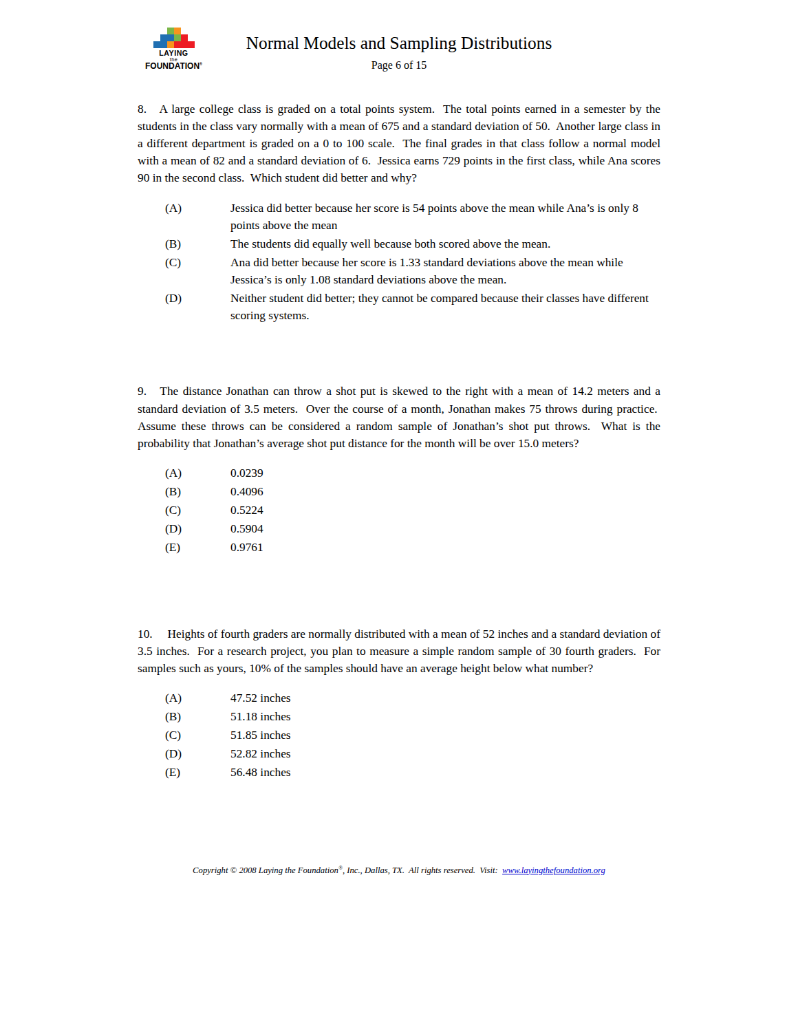LAYING the FOUNDATION®
Normal Models and Sampling Distributions
Page 6 of 15
8. A large college class is graded on a total points system. The total points earned in a semester by the students in the class vary normally with a mean of 675 and a standard deviation of 50. Another large class in a different department is graded on a 0 to 100 scale. The final grades in that class follow a normal model with a mean of 82 and a standard deviation of 6. Jessica earns 729 points in the first class, while Ana scores 90 in the second class. Which student did better and why?
(A) Jessica did better because her score is 54 points above the mean while Ana’s is only 8 points above the mean
(B) The students did equally well because both scored above the mean.
(C) Ana did better because her score is 1.33 standard deviations above the mean while Jessica’s is only 1.08 standard deviations above the mean.
(D) Neither student did better; they cannot be compared because their classes have different scoring systems.
9. The distance Jonathan can throw a shot put is skewed to the right with a mean of 14.2 meters and a standard deviation of 3.5 meters. Over the course of a month, Jonathan makes 75 throws during practice. Assume these throws can be considered a random sample of Jonathan’s shot put throws. What is the probability that Jonathan’s average shot put distance for the month will be over 15.0 meters?
(A) 0.0239
(B) 0.4096
(C) 0.5224
(D) 0.5904
(E) 0.9761
10. Heights of fourth graders are normally distributed with a mean of 52 inches and a standard deviation of 3.5 inches. For a research project, you plan to measure a simple random sample of 30 fourth graders. For samples such as yours, 10% of the samples should have an average height below what number?
(A) 47.52 inches
(B) 51.18 inches
(C) 51.85 inches
(D) 52.82 inches
(E) 56.48 inches
Copyright © 2008 Laying the Foundation®, Inc., Dallas, TX. All rights reserved. Visit: www.layingthefoundation.org